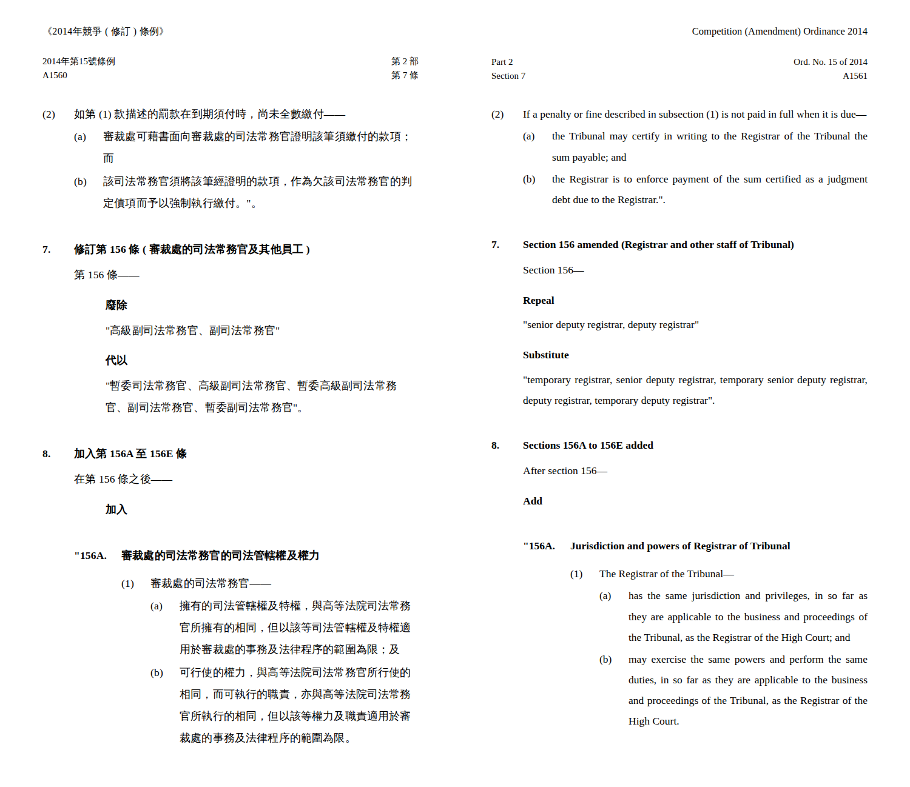《2014年競爭 ( 修訂 ) 條例》
2014年第15號條例
A1560
第 2 部
第 7 條
(2)
如第 (1) 款描述的罰款在到期須付時，尚未全數繳付——
(a)
審裁處可藉書面向審裁處的司法常務官證明該筆須繳付的款項；而
(b)
該司法常務官須將該筆經證明的款項，作為欠該司法常務官的判定債項而予以強制執行繳付。"。
7.
修訂第 156 條 ( 審裁處的司法常務官及其他員工 )
第 156 條——
廢除
"高級副司法常務官、副司法常務官"
代以
"暫委司法常務官、高級副司法常務官、暫委高級副司法常務官、副司法常務官、暫委副司法常務官"。
8.
加入第 156A 至 156E 條
在第 156 條之後——
加入
"156A.
審裁處的司法常務官的司法管轄權及權力
(1)
審裁處的司法常務官——
(a)
擁有的司法管轄權及特權，與高等法院司法常務官所擁有的相同，但以該等司法管轄權及特權適用於審裁處的事務及法律程序的範圍為限；及
(b)
可行使的權力，與高等法院司法常務官所行使的相同，而可執行的職責，亦與高等法院司法常務官所執行的相同，但以該等權力及職責適用於審裁處的事務及法律程序的範圍為限。
Competition (Amendment) Ordinance 2014
Part 2
Section 7
Ord. No. 15 of 2014
A1561
(2)
If a penalty or fine described in subsection (1) is not paid in full when it is due—
(a)
the Tribunal may certify in writing to the Registrar of the Tribunal the sum payable; and
(b)
the Registrar is to enforce payment of the sum certified as a judgment debt due to the Registrar.".
7.
Section 156 amended (Registrar and other staff of Tribunal)
Section 156—
Repeal
"senior deputy registrar, deputy registrar"
Substitute
"temporary registrar, senior deputy registrar, temporary senior deputy registrar, deputy registrar, temporary deputy registrar".
8.
Sections 156A to 156E added
After section 156—
Add
"156A.
Jurisdiction and powers of Registrar of Tribunal
(1)
The Registrar of the Tribunal—
(a)
has the same jurisdiction and privileges, in so far as they are applicable to the business and proceedings of the Tribunal, as the Registrar of the High Court; and
(b)
may exercise the same powers and perform the same duties, in so far as they are applicable to the business and proceedings of the Tribunal, as the Registrar of the High Court.